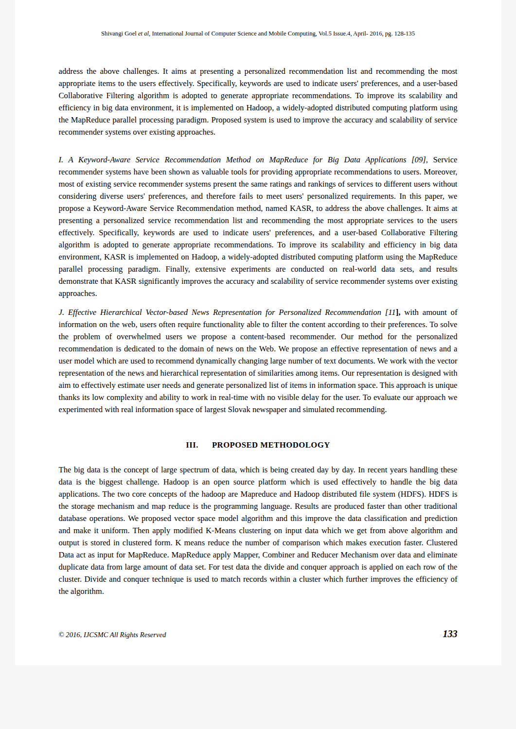Shivangi Goel et al, International Journal of Computer Science and Mobile Computing, Vol.5 Issue.4, April- 2016, pg. 128-135
address the above challenges. It aims at presenting a personalized recommendation list and recommending the most appropriate items to the users effectively. Specifically, keywords are used to indicate users' preferences, and a user-based Collaborative Filtering algorithm is adopted to generate appropriate recommendations. To improve its scalability and efficiency in big data environment, it is implemented on Hadoop, a widely-adopted distributed computing platform using the MapReduce parallel processing paradigm. Proposed system is used to improve the accuracy and scalability of service recommender systems over existing approaches.
I. A Keyword-Aware Service Recommendation Method on MapReduce for Big Data Applications [09], Service recommender systems have been shown as valuable tools for providing appropriate recommendations to users. Moreover, most of existing service recommender systems present the same ratings and rankings of services to different users without considering diverse users' preferences, and therefore fails to meet users' personalized requirements. In this paper, we propose a Keyword-Aware Service Recommendation method, named KASR, to address the above challenges. It aims at presenting a personalized service recommendation list and recommending the most appropriate services to the users effectively. Specifically, keywords are used to indicate users' preferences, and a user-based Collaborative Filtering algorithm is adopted to generate appropriate recommendations. To improve its scalability and efficiency in big data environment, KASR is implemented on Hadoop, a widely-adopted distributed computing platform using the MapReduce parallel processing paradigm. Finally, extensive experiments are conducted on real-world data sets, and results demonstrate that KASR significantly improves the accuracy and scalability of service recommender systems over existing approaches.
J. Effective Hierarchical Vector-based News Representation for Personalized Recommendation [11], with amount of information on the web, users often require functionality able to filter the content according to their preferences. To solve the problem of overwhelmed users we propose a content-based recommender. Our method for the personalized recommendation is dedicated to the domain of news on the Web. We propose an effective representation of news and a user model which are used to recommend dynamically changing large number of text documents. We work with the vector representation of the news and hierarchical representation of similarities among items. Our representation is designed with aim to effectively estimate user needs and generate personalized list of items in information space. This approach is unique thanks its low complexity and ability to work in real-time with no visible delay for the user. To evaluate our approach we experimented with real information space of largest Slovak newspaper and simulated recommending.
III. PROPOSED METHODOLOGY
The big data is the concept of large spectrum of data, which is being created day by day. In recent years handling these data is the biggest challenge. Hadoop is an open source platform which is used effectively to handle the big data applications. The two core concepts of the hadoop are Mapreduce and Hadoop distributed file system (HDFS). HDFS is the storage mechanism and map reduce is the programming language. Results are produced faster than other traditional database operations. We proposed vector space model algorithm and this improve the data classification and prediction and make it uniform. Then apply modified K-Means clustering on input data which we get from above algorithm and output is stored in clustered form. K means reduce the number of comparison which makes execution faster. Clustered Data act as input for MapReduce. MapReduce apply Mapper, Combiner and Reducer Mechanism over data and eliminate duplicate data from large amount of data set. For test data the divide and conquer approach is applied on each row of the cluster. Divide and conquer technique is used to match records within a cluster which further improves the efficiency of the algorithm.
© 2016, IJCSMC All Rights Reserved 133